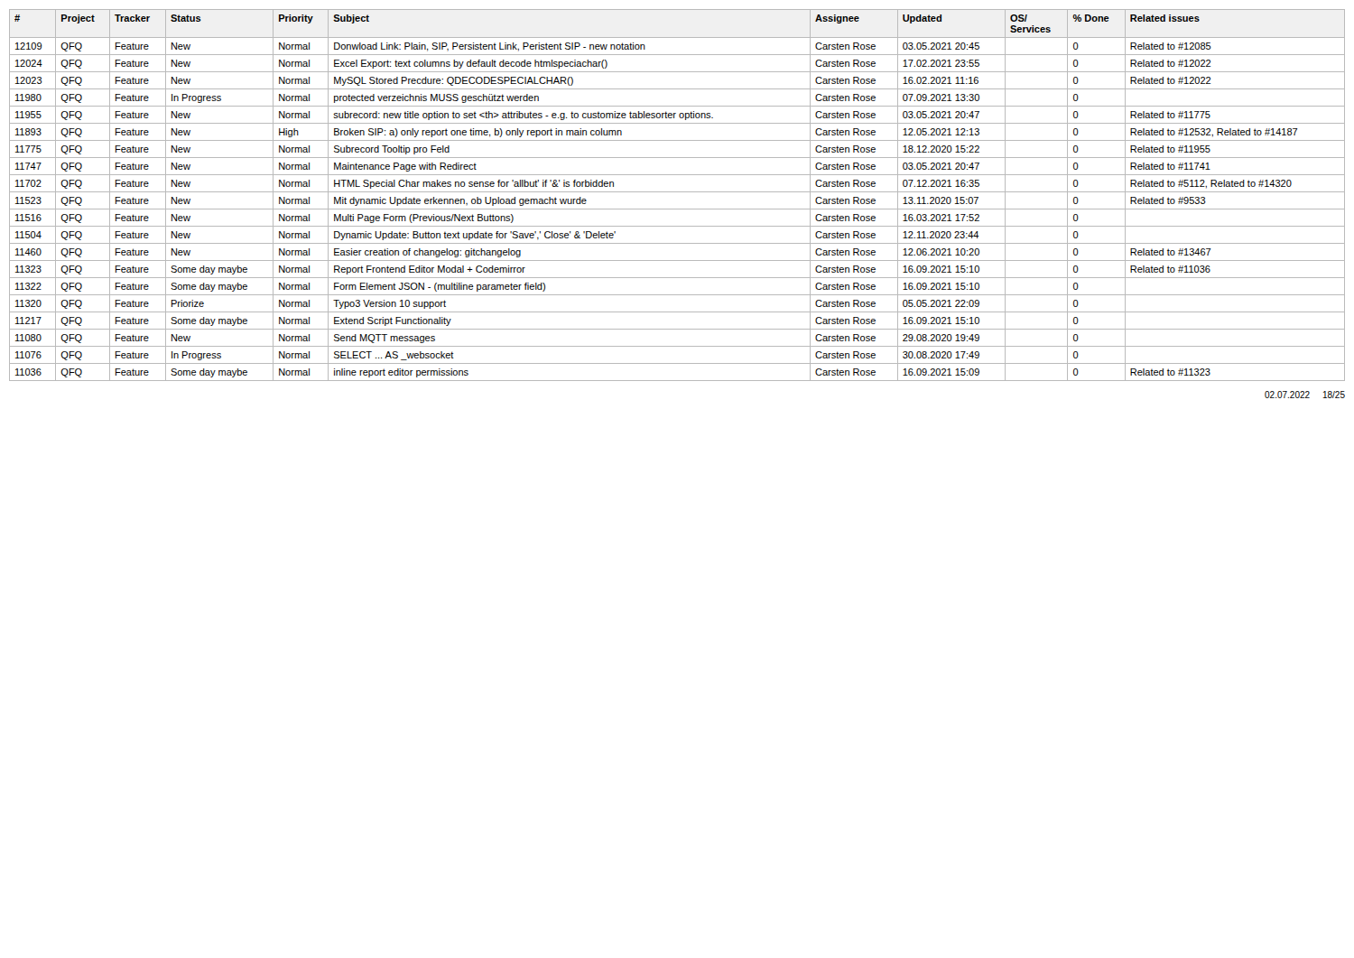| # | Project | Tracker | Status | Priority | Subject | Assignee | Updated | OS/ Services | % Done | Related issues |
| --- | --- | --- | --- | --- | --- | --- | --- | --- | --- | --- |
| 12109 | QFQ | Feature | New | Normal | Donwload Link: Plain, SIP, Persistent Link, Peristent SIP - new notation | Carsten Rose | 03.05.2021 20:45 | | 0 | Related to #12085 |
| 12024 | QFQ | Feature | New | Normal | Excel Export: text columns by default decode htmlspeciachar() | Carsten Rose | 17.02.2021 23:55 | | 0 | Related to #12022 |
| 12023 | QFQ | Feature | New | Normal | MySQL Stored Precdure: QDECODESPECIALCHAR() | Carsten Rose | 16.02.2021 11:16 | | 0 | Related to #12022 |
| 11980 | QFQ | Feature | In Progress | Normal | protected verzeichnis MUSS geschützt werden | Carsten Rose | 07.09.2021 13:30 | | 0 | |
| 11955 | QFQ | Feature | New | Normal | subrecord: new title option to set <th> attributes - e.g. to customize tablesorter options. | Carsten Rose | 03.05.2021 20:47 | | 0 | Related to #11775 |
| 11893 | QFQ | Feature | New | High | Broken SIP: a) only report one time, b) only report in main column | Carsten Rose | 12.05.2021 12:13 | | 0 | Related to #12532, Related to #14187 |
| 11775 | QFQ | Feature | New | Normal | Subrecord Tooltip pro Feld | Carsten Rose | 18.12.2020 15:22 | | 0 | Related to #11955 |
| 11747 | QFQ | Feature | New | Normal | Maintenance Page with Redirect | Carsten Rose | 03.05.2021 20:47 | | 0 | Related to #11741 |
| 11702 | QFQ | Feature | New | Normal | HTML Special Char makes no sense for 'allbut' if '&' is forbidden | Carsten Rose | 07.12.2021 16:35 | | 0 | Related to #5112, Related to #14320 |
| 11523 | QFQ | Feature | New | Normal | Mit dynamic Update erkennen, ob Upload gemacht wurde | Carsten Rose | 13.11.2020 15:07 | | 0 | Related to #9533 |
| 11516 | QFQ | Feature | New | Normal | Multi Page Form (Previous/Next Buttons) | Carsten Rose | 16.03.2021 17:52 | | 0 | |
| 11504 | QFQ | Feature | New | Normal | Dynamic Update: Button text update for 'Save',' Close' & 'Delete' | Carsten Rose | 12.11.2020 23:44 | | 0 | |
| 11460 | QFQ | Feature | New | Normal | Easier creation of changelog: gitchangelog | Carsten Rose | 12.06.2021 10:20 | | 0 | Related to #13467 |
| 11323 | QFQ | Feature | Some day maybe | Normal | Report Frontend Editor Modal + Codemirror | Carsten Rose | 16.09.2021 15:10 | | 0 | Related to #11036 |
| 11322 | QFQ | Feature | Some day maybe | Normal | Form Element JSON - (multiline parameter field) | Carsten Rose | 16.09.2021 15:10 | | 0 | |
| 11320 | QFQ | Feature | Priorize | Normal | Typo3 Version 10 support | Carsten Rose | 05.05.2021 22:09 | | 0 | |
| 11217 | QFQ | Feature | Some day maybe | Normal | Extend Script Functionality | Carsten Rose | 16.09.2021 15:10 | | 0 | |
| 11080 | QFQ | Feature | New | Normal | Send MQTT messages | Carsten Rose | 29.08.2020 19:49 | | 0 | |
| 11076 | QFQ | Feature | In Progress | Normal | SELECT ... AS _websocket | Carsten Rose | 30.08.2020 17:49 | | 0 | |
| 11036 | QFQ | Feature | Some day maybe | Normal | inline report editor permissions | Carsten Rose | 16.09.2021 15:09 | | 0 | Related to #11323 |
02.07.2022 18/25